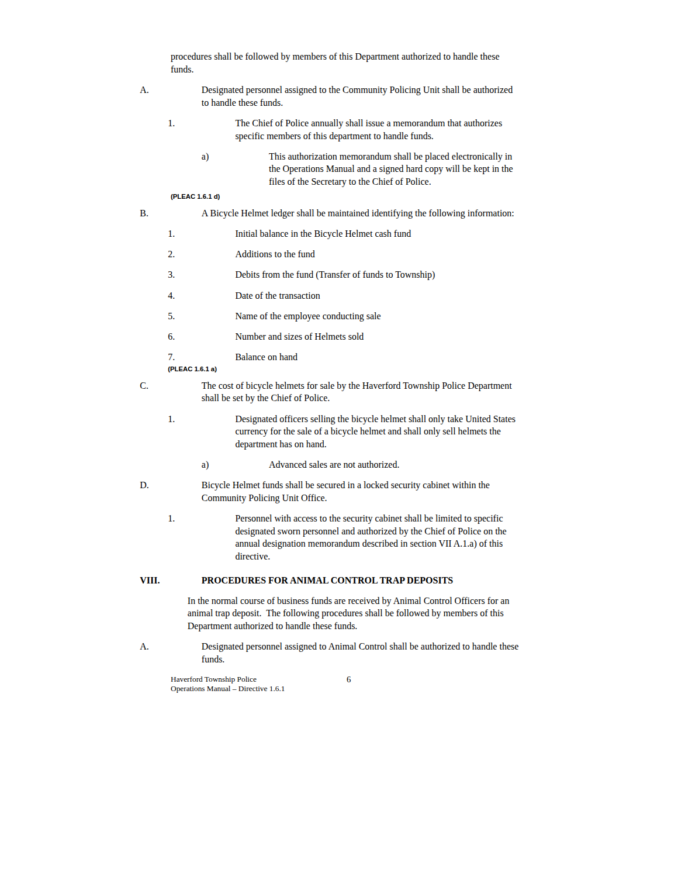procedures shall be followed by members of this Department authorized to handle these funds.
A. Designated personnel assigned to the Community Policing Unit shall be authorized to handle these funds.
1. The Chief of Police annually shall issue a memorandum that authorizes specific members of this department to handle funds.
a) This authorization memorandum shall be placed electronically in the Operations Manual and a signed hard copy will be kept in the files of the Secretary to the Chief of Police.
(PLEAC 1.6.1 d)
B. A Bicycle Helmet ledger shall be maintained identifying the following information:
1. Initial balance in the Bicycle Helmet cash fund
2. Additions to the fund
3. Debits from the fund (Transfer of funds to Township)
4. Date of the transaction
5. Name of the employee conducting sale
6. Number and sizes of Helmets sold
7. Balance on hand
(PLEAC 1.6.1 a)
C. The cost of bicycle helmets for sale by the Haverford Township Police Department shall be set by the Chief of Police.
1. Designated officers selling the bicycle helmet shall only take United States currency for the sale of a bicycle helmet and shall only sell helmets the department has on hand.
a) Advanced sales are not authorized.
D. Bicycle Helmet funds shall be secured in a locked security cabinet within the Community Policing Unit Office.
1. Personnel with access to the security cabinet shall be limited to specific designated sworn personnel and authorized by the Chief of Police on the annual designation memorandum described in section VII A.1.a) of this directive.
VIII. PROCEDURES FOR ANIMAL CONTROL TRAP DEPOSITS
In the normal course of business funds are received by Animal Control Officers for an animal trap deposit. The following procedures shall be followed by members of this Department authorized to handle these funds.
A. Designated personnel assigned to Animal Control shall be authorized to handle these funds.
Haverford Township Police
Operations Manual – Directive 1.6.16